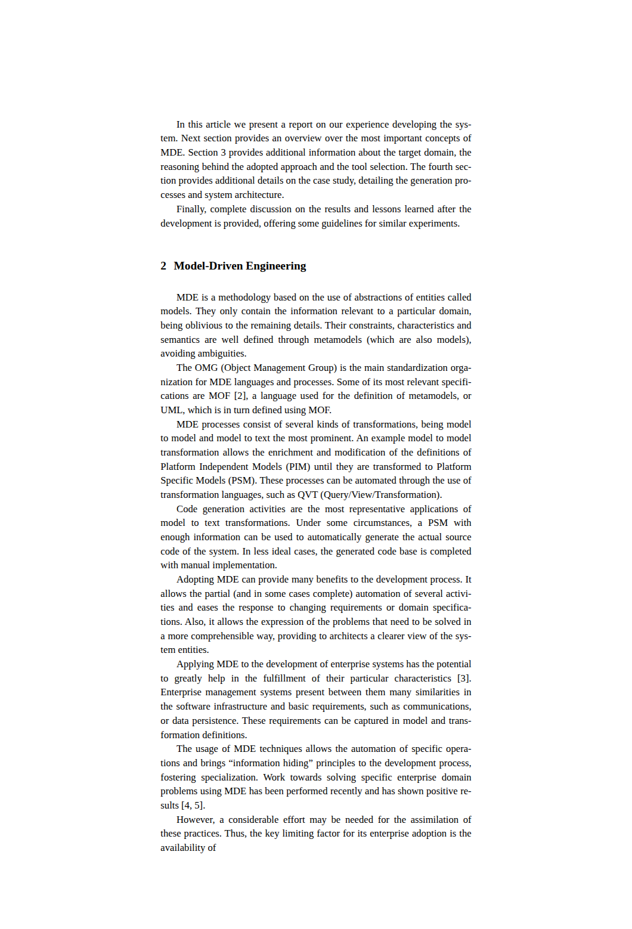In this article we present a report on our experience developing the system. Next section provides an overview over the most important concepts of MDE. Section 3 provides additional information about the target domain, the reasoning behind the adopted approach and the tool selection. The fourth section provides additional details on the case study, detailing the generation processes and system architecture.
Finally, complete discussion on the results and lessons learned after the development is provided, offering some guidelines for similar experiments.
2 Model-Driven Engineering
MDE is a methodology based on the use of abstractions of entities called models. They only contain the information relevant to a particular domain, being oblivious to the remaining details. Their constraints, characteristics and semantics are well defined through metamodels (which are also models), avoiding ambiguities.
The OMG (Object Management Group) is the main standardization organization for MDE languages and processes. Some of its most relevant specifications are MOF [2], a language used for the definition of metamodels, or UML, which is in turn defined using MOF.
MDE processes consist of several kinds of transformations, being model to model and model to text the most prominent. An example model to model transformation allows the enrichment and modification of the definitions of Platform Independent Models (PIM) until they are transformed to Platform Specific Models (PSM). These processes can be automated through the use of transformation languages, such as QVT (Query/View/Transformation).
Code generation activities are the most representative applications of model to text transformations. Under some circumstances, a PSM with enough information can be used to automatically generate the actual source code of the system. In less ideal cases, the generated code base is completed with manual implementation.
Adopting MDE can provide many benefits to the development process. It allows the partial (and in some cases complete) automation of several activities and eases the response to changing requirements or domain specifications. Also, it allows the expression of the problems that need to be solved in a more comprehensible way, providing to architects a clearer view of the system entities.
Applying MDE to the development of enterprise systems has the potential to greatly help in the fulfillment of their particular characteristics [3]. Enterprise management systems present between them many similarities in the software infrastructure and basic requirements, such as communications, or data persistence. These requirements can be captured in model and transformation definitions.
The usage of MDE techniques allows the automation of specific operations and brings “information hiding” principles to the development process, fostering specialization. Work towards solving specific enterprise domain problems using MDE has been performed recently and has shown positive results [4, 5].
However, a considerable effort may be needed for the assimilation of these practices. Thus, the key limiting factor for its enterprise adoption is the availability of